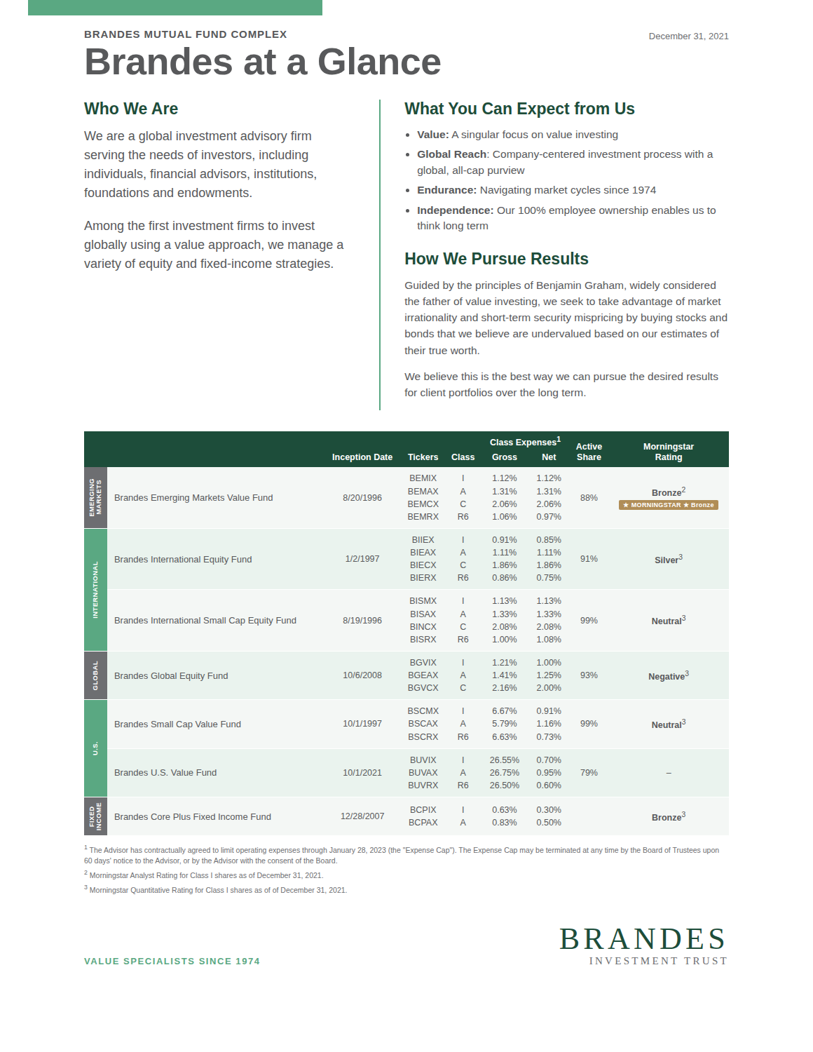Brandes Mutual Fund Complex
December 31, 2021
Brandes at a Glance
Who We Are
We are a global investment advisory firm serving the needs of investors, including individuals, financial advisors, institutions, foundations and endowments.
Among the first investment firms to invest globally using a value approach, we manage a variety of equity and fixed-income strategies.
What You Can Expect from Us
Value: A singular focus on value investing
Global Reach: Company-centered investment process with a global, all-cap purview
Endurance: Navigating market cycles since 1974
Independence: Our 100% employee ownership enables us to think long term
How We Pursue Results
Guided by the principles of Benjamin Graham, widely considered the father of value investing, we seek to take advantage of market irrationality and short-term security mispricing by buying stocks and bonds that we believe are undervalued based on our estimates of their true worth.
We believe this is the best way we can pursue the desired results for client portfolios over the long term.
| | | Inception Date | Tickers | Class | Class Expenses 1 | Active Share | Morningstar Rating |
| --- | --- | --- | --- | --- | --- | --- | --- |
| Gross | Net |
| EMERGING MARKETS | Brandes Emerging Markets Value Fund | 8/20/1996 | BEMIX BEMAX BEMCX BEMRX | I A C R6 | 1.12% 1.31% 2.06% 1.06% | 1.12% 1.31% 2.06% 0.97% | 88% | Bronze 2 ★ MORNINGSTAR ★ Bronze |
| INTERNATIONAL | Brandes International Equity Fund | 1/2/1997 | BIIEX BIEAX BIECX BIERX | I A C R6 | 0.91% 1.11% 1.86% 0.86% | 0.85% 1.11% 1.86% 0.75% | 91% | Silver 3 |
| Brandes International Small Cap Equity Fund | 8/19/1996 | BISMX BISAX BINCX BISRX | I A C R6 | 1.13% 1.33% 2.08% 1.00% | 1.13% 1.33% 2.08% 1.08% | 99% | Neutral 3 |
| GLOBAL | Brandes Global Equity Fund | 10/6/2008 | BGVIX BGEAX BGVCX | I A C | 1.21% 1.41% 2.16% | 1.00% 1.25% 2.00% | 93% | Negative 3 |
| U.S. | Brandes Small Cap Value Fund | 10/1/1997 | BSCMX BSCAX BSCRX | I A R6 | 6.67% 5.79% 6.63% | 0.91% 1.16% 0.73% | 99% | Neutral 3 |
| Brandes U.S. Value Fund | 10/1/2021 | BUVIX BUVAX BUVRX | I A R6 | 26.55% 26.75% 26.50% | 0.70% 0.95% 0.60% | 79% | – |
| FIXED INCOME | Brandes Core Plus Fixed Income Fund | 12/28/2007 | BCPIX BCPAX | I A | 0.63% 0.83% | 0.30% 0.50% | | Bronze 3 |
1 The Advisor has contractually agreed to limit operating expenses through January 28, 2023 (the "Expense Cap"). The Expense Cap may be terminated at any time by the Board of Trustees upon 60 days' notice to the Advisor, or by the Advisor with the consent of the Board.
2 Morningstar Analyst Rating for Class I shares as of December 31, 2021.
3 Morningstar Quantitative Rating for Class I shares as of of December 31, 2021.
Value Specialists Since 1974
BRANDES
INVESTMENT TRUST